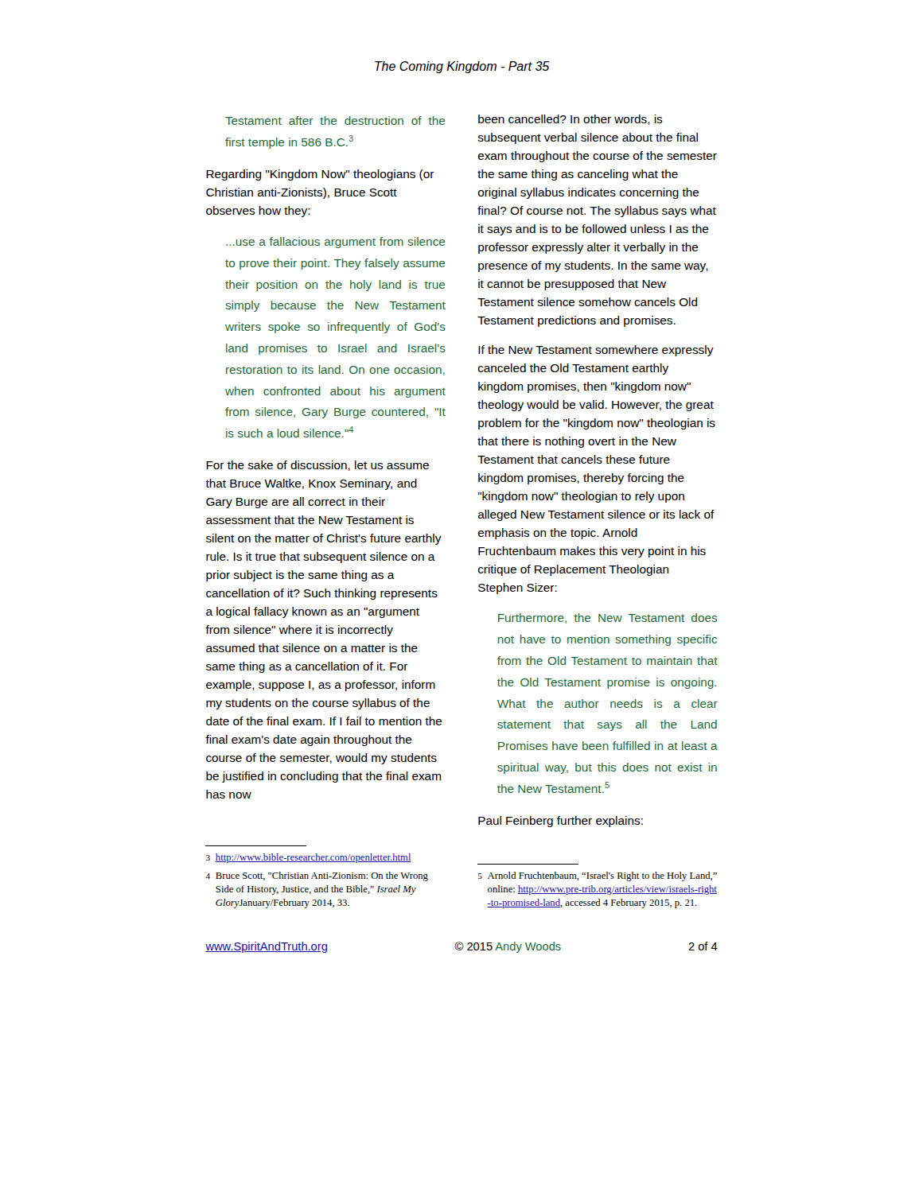The Coming Kingdom - Part 35
Testament after the destruction of the first temple in 586 B.C.3
Regarding "Kingdom Now" theologians (or Christian anti-Zionists), Bruce Scott observes how they:
...use a fallacious argument from silence to prove their point. They falsely assume their position on the holy land is true simply because the New Testament writers spoke so infrequently of God's land promises to Israel and Israel's restoration to its land. On one occasion, when confronted about his argument from silence, Gary Burge countered, "It is such a loud silence."4
For the sake of discussion, let us assume that Bruce Waltke, Knox Seminary, and Gary Burge are all correct in their assessment that the New Testament is silent on the matter of Christ's future earthly rule. Is it true that subsequent silence on a prior subject is the same thing as a cancellation of it? Such thinking represents a logical fallacy known as an "argument from silence" where it is incorrectly assumed that silence on a matter is the same thing as a cancellation of it. For example, suppose I, as a professor, inform my students on the course syllabus of the date of the final exam. If I fail to mention the final exam's date again throughout the course of the semester, would my students be justified in concluding that the final exam has now
3
http://www.bible-researcher.com/openletter.html
4
Bruce Scott, "Christian Anti-Zionism: On the Wrong Side of History, Justice, and the Bible," Israel My Glory January/February 2014, 33.
been cancelled? In other words, is subsequent verbal silence about the final exam throughout the course of the semester the same thing as canceling what the original syllabus indicates concerning the final? Of course not. The syllabus says what it says and is to be followed unless I as the professor expressly alter it verbally in the presence of my students. In the same way, it cannot be presupposed that New Testament silence somehow cancels Old Testament predictions and promises.
If the New Testament somewhere expressly canceled the Old Testament earthly kingdom promises, then "kingdom now" theology would be valid. However, the great problem for the "kingdom now" theologian is that there is nothing overt in the New Testament that cancels these future kingdom promises, thereby forcing the "kingdom now" theologian to rely upon alleged New Testament silence or its lack of emphasis on the topic. Arnold Fruchtenbaum makes this very point in his critique of Replacement Theologian Stephen Sizer:
Furthermore, the New Testament does not have to mention something specific from the Old Testament to maintain that the Old Testament promise is ongoing. What the author needs is a clear statement that says all the Land Promises have been fulfilled in at least a spiritual way, but this does not exist in the New Testament.5
Paul Feinberg further explains:
5
Arnold Fruchtenbaum, “Israel's Right to the Holy Land,” online: http://www.pre-trib.org/articles/view/israels-right-to-promised-land, accessed 4 February 2015, p. 21.
www.SpiritAndTruth.org
© 2015 Andy Woods
2 of 4